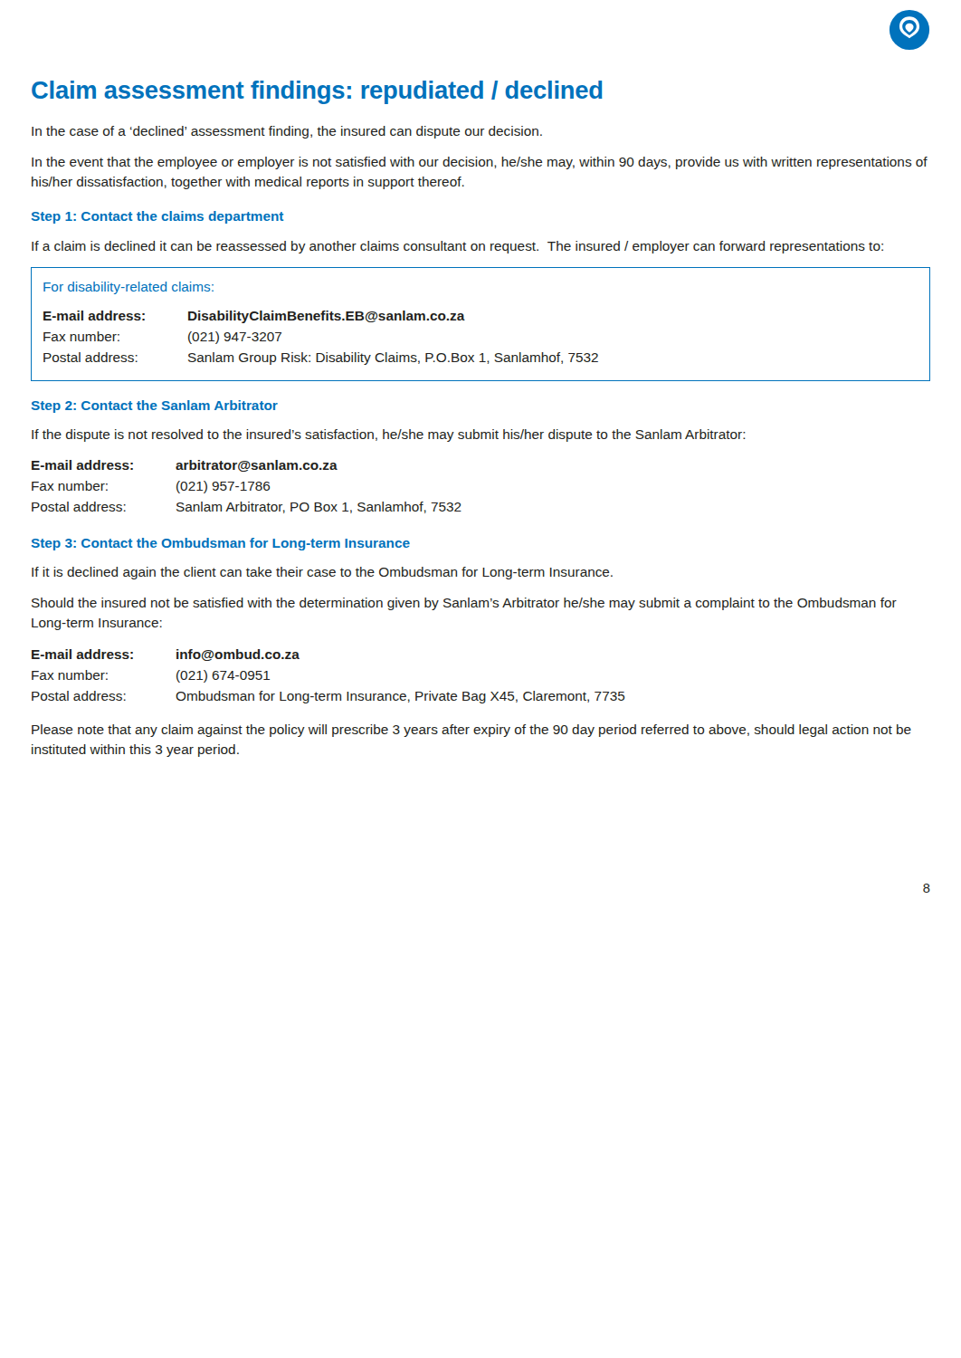Claim assessment findings: repudiated / declined
In the case of a ‘declined’ assessment finding, the insured can dispute our decision.
In the event that the employee or employer is not satisfied with our decision, he/she may, within 90 days, provide us with written representations of his/her dissatisfaction, together with medical reports in support thereof.
Step 1: Contact the claims department
If a claim is declined it can be reassessed by another claims consultant on request. The insured / employer can forward representations to:
For disability-related claims:
| E-mail address: | DisabilityClaimBenefits.EB@sanlam.co.za |
| Fax number: | (021) 947-3207 |
| Postal address: | Sanlam Group Risk: Disability Claims, P.O.Box 1, Sanlamhof, 7532 |
Step 2: Contact the Sanlam Arbitrator
If the dispute is not resolved to the insured’s satisfaction, he/she may submit his/her dispute to the Sanlam Arbitrator:
| E-mail address: | arbitrator@sanlam.co.za |
| Fax number: | (021) 957-1786 |
| Postal address: | Sanlam Arbitrator, PO Box 1, Sanlamhof, 7532 |
Step 3: Contact the Ombudsman for Long-term Insurance
If it is declined again the client can take their case to the Ombudsman for Long-term Insurance.
Should the insured not be satisfied with the determination given by Sanlam’s Arbitrator he/she may submit a complaint to the Ombudsman for Long-term Insurance:
| E-mail address: | info@ombud.co.za |
| Fax number: | (021) 674-0951 |
| Postal address: | Ombudsman for Long-term Insurance, Private Bag X45, Claremont, 7735 |
Please note that any claim against the policy will prescribe 3 years after expiry of the 90 day period referred to above, should legal action not be instituted within this 3 year period.
8